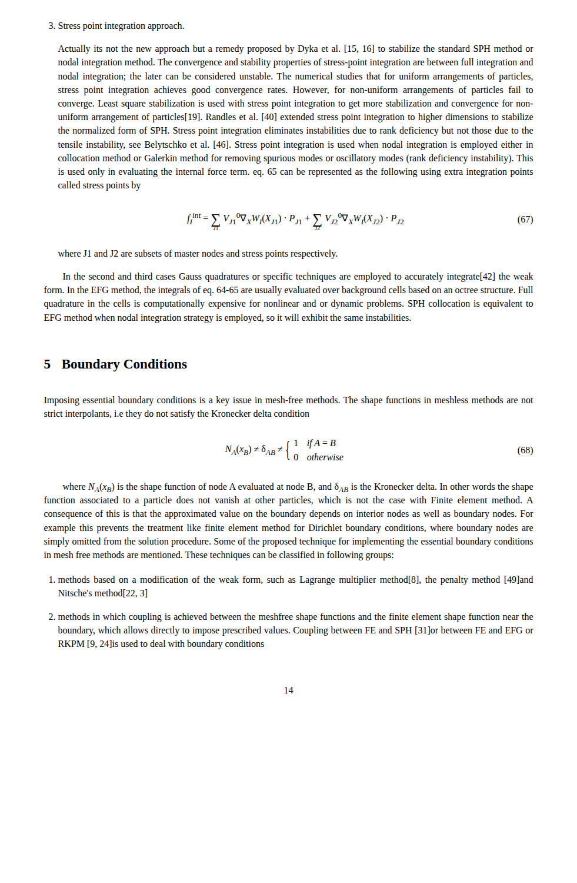Stress point integration approach.
Actually its not the new approach but a remedy proposed by Dyka et al. [15, 16] to stabilize the standard SPH method or nodal integration method. The convergence and stability properties of stress-point integration are between full integration and nodal integration; the later can be considered unstable. The numerical studies that for uniform arrangements of particles, stress point integration achieves good convergence rates. However, for non-uniform arrangements of particles fail to converge. Least square stabilization is used with stress point integration to get more stabilization and convergence for non-uniform arrangement of particles[19]. Randles et al. [40] extended stress point integration to higher dimensions to stabilize the normalized form of SPH. Stress point integration eliminates instabilities due to rank deficiency but not those due to the tensile instability, see Belytschko et al. [46]. Stress point integration is used when nodal integration is employed either in collocation method or Galerkin method for removing spurious modes or oscillatory modes (rank deficiency instability). This is used only in evaluating the internal force term. eq. 65 can be represented as the following using extra integration points called stress points by
fIint = ∑J1 VJ10∇XWI(XJ1) · PJ1 + ∑J2 VJ20∇XWI(XJ2) · PJ2 (67)
where J1 and J2 are subsets of master nodes and stress points respectively.
In the second and third cases Gauss quadratures or specific techniques are employed to accurately integrate[42] the weak form. In the EFG method, the integrals of eq. 64-65 are usually evaluated over background cells based on an octree structure. Full quadrature in the cells is computationally expensive for nonlinear and or dynamic problems. SPH collocation is equivalent to EFG method when nodal integration strategy is employed, so it will exhibit the same instabilities.
5 Boundary Conditions
Imposing essential boundary conditions is a key issue in mesh-free methods. The shape functions in meshless methods are not strict interpolants, i.e they do not satisfy the Kronecker delta condition
NA(xB) ≠ δAB ≠ {
| 1 | if A = B |
| 0 | otherwise |
(68)
where NA(xB) is the shape function of node A evaluated at node B, and δAB is the Kronecker delta. In other words the shape function associated to a particle does not vanish at other particles, which is not the case with Finite element method. A consequence of this is that the approximated value on the boundary depends on interior nodes as well as boundary nodes. For example this prevents the treatment like finite element method for Dirichlet boundary conditions, where boundary nodes are simply omitted from the solution procedure. Some of the proposed technique for implementing the essential boundary conditions in mesh free methods are mentioned. These techniques can be classified in following groups:
methods based on a modification of the weak form, such as Lagrange multiplier method[8], the penalty method [49]and Nitsche's method[22, 3]
methods in which coupling is achieved between the meshfree shape functions and the finite element shape function near the boundary, which allows directly to impose prescribed values. Coupling between FE and SPH [31]or between FE and EFG or RKPM [9, 24]is used to deal with boundary conditions
14